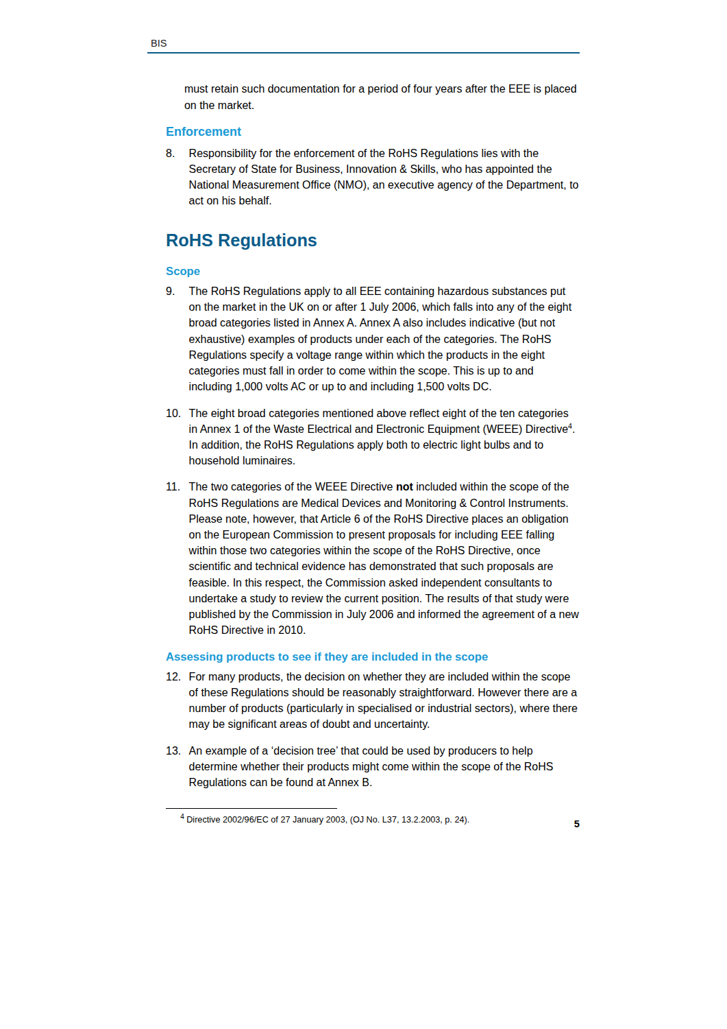BIS
must retain such documentation for a period of four years after the EEE is placed on the market.
Enforcement
Responsibility for the enforcement of the RoHS Regulations lies with the Secretary of State for Business, Innovation & Skills, who has appointed the National Measurement Office (NMO), an executive agency of the Department, to act on his behalf.
RoHS Regulations
Scope
The RoHS Regulations apply to all EEE containing hazardous substances put on the market in the UK on or after 1 July 2006, which falls into any of the eight broad categories listed in Annex A. Annex A also includes indicative (but not exhaustive) examples of products under each of the categories. The RoHS Regulations specify a voltage range within which the products in the eight categories must fall in order to come within the scope. This is up to and including 1,000 volts AC or up to and including 1,500 volts DC.
The eight broad categories mentioned above reflect eight of the ten categories in Annex 1 of the Waste Electrical and Electronic Equipment (WEEE) Directive4. In addition, the RoHS Regulations apply both to electric light bulbs and to household luminaires.
The two categories of the WEEE Directive not included within the scope of the RoHS Regulations are Medical Devices and Monitoring & Control Instruments. Please note, however, that Article 6 of the RoHS Directive places an obligation on the European Commission to present proposals for including EEE falling within those two categories within the scope of the RoHS Directive, once scientific and technical evidence has demonstrated that such proposals are feasible. In this respect, the Commission asked independent consultants to undertake a study to review the current position. The results of that study were published by the Commission in July 2006 and informed the agreement of a new RoHS Directive in 2010.
Assessing products to see if they are included in the scope
For many products, the decision on whether they are included within the scope of these Regulations should be reasonably straightforward. However there are a number of products (particularly in specialised or industrial sectors), where there may be significant areas of doubt and uncertainty.
An example of a ‘decision tree’ that could be used by producers to help determine whether their products might come within the scope of the RoHS Regulations can be found at Annex B.
4 Directive 2002/96/EC of 27 January 2003, (OJ No. L37, 13.2.2003, p. 24).
5